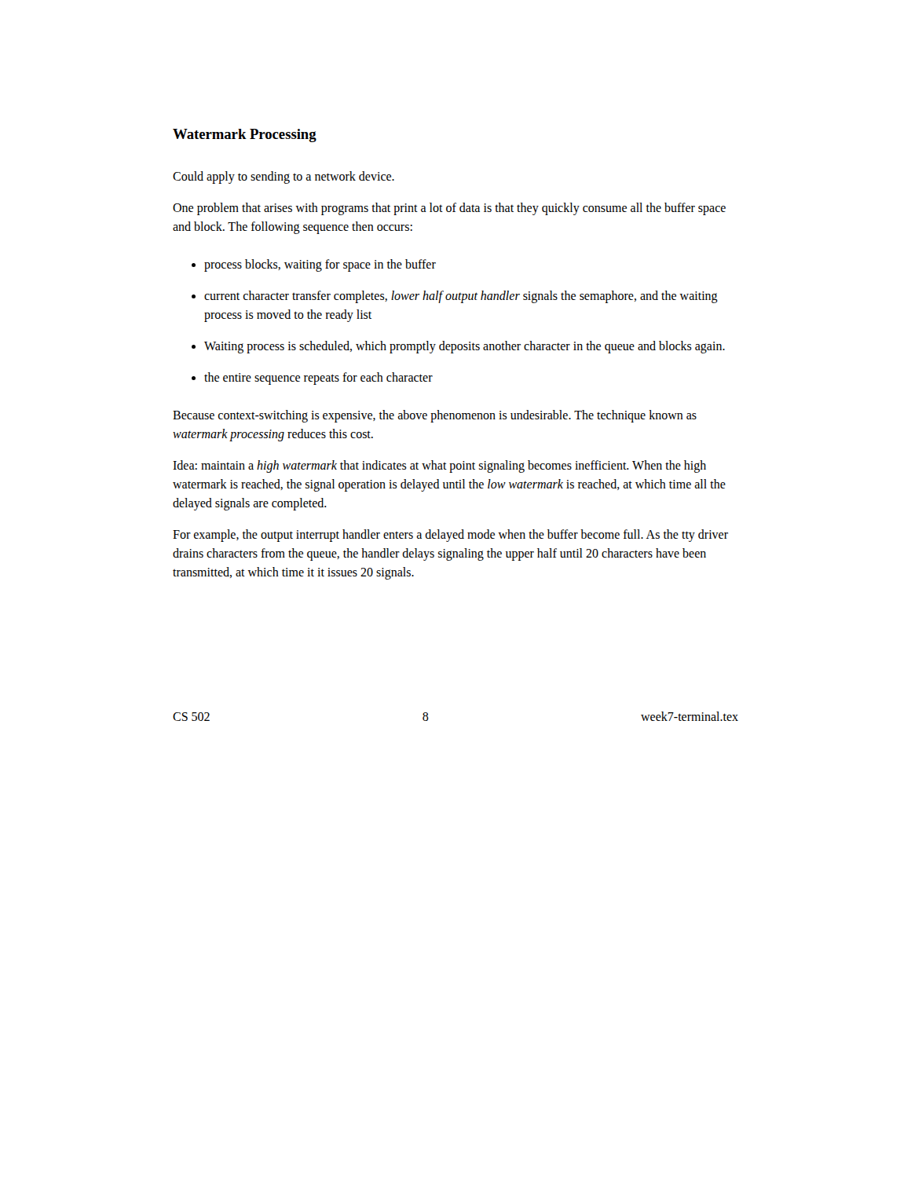Watermark Processing
Could apply to sending to a network device.
One problem that arises with programs that print a lot of data is that they quickly consume all the buffer space and block. The following sequence then occurs:
process blocks, waiting for space in the buffer
current character transfer completes, lower half output handler signals the semaphore, and the waiting process is moved to the ready list
Waiting process is scheduled, which promptly deposits another character in the queue and blocks again.
the entire sequence repeats for each character
Because context-switching is expensive, the above phenomenon is undesirable. The technique known as watermark processing reduces this cost.
Idea: maintain a high watermark that indicates at what point signaling becomes inefficient. When the high watermark is reached, the signal operation is delayed until the low watermark is reached, at which time all the delayed signals are completed.
For example, the output interrupt handler enters a delayed mode when the buffer become full. As the tty driver drains characters from the queue, the handler delays signaling the upper half until 20 characters have been transmitted, at which time it it issues 20 signals.
CS 502 8 week7-terminal.tex